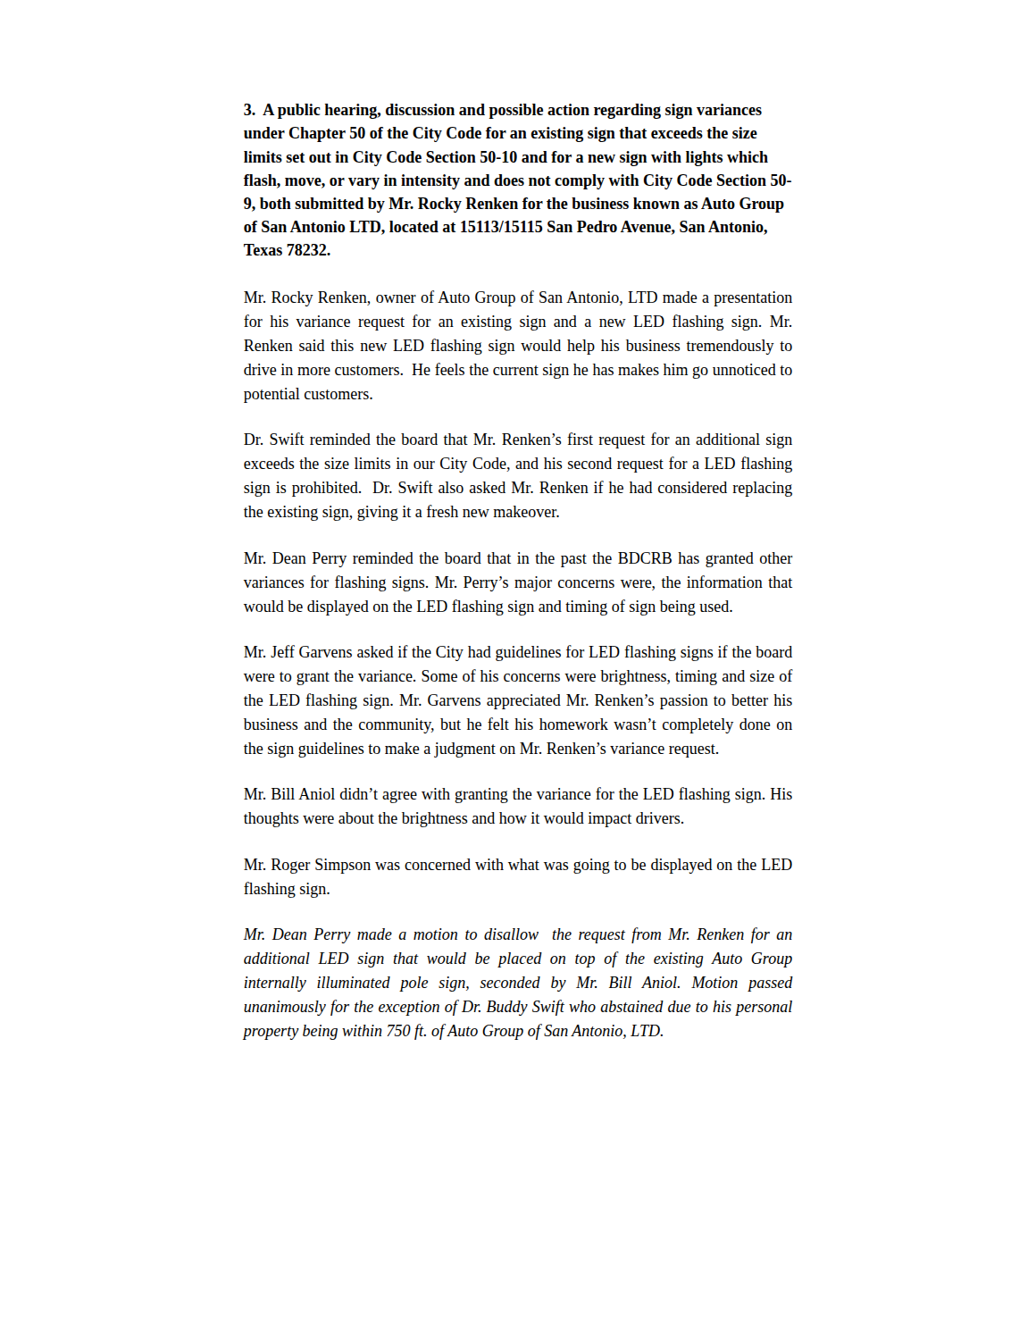3. A public hearing, discussion and possible action regarding sign variances under Chapter 50 of the City Code for an existing sign that exceeds the size limits set out in City Code Section 50-10 and for a new sign with lights which flash, move, or vary in intensity and does not comply with City Code Section 50-9, both submitted by Mr. Rocky Renken for the business known as Auto Group of San Antonio LTD, located at 15113/15115 San Pedro Avenue, San Antonio, Texas 78232.
Mr. Rocky Renken, owner of Auto Group of San Antonio, LTD made a presentation for his variance request for an existing sign and a new LED flashing sign. Mr. Renken said this new LED flashing sign would help his business tremendously to drive in more customers. He feels the current sign he has makes him go unnoticed to potential customers.
Dr. Swift reminded the board that Mr. Renken’s first request for an additional sign exceeds the size limits in our City Code, and his second request for a LED flashing sign is prohibited. Dr. Swift also asked Mr. Renken if he had considered replacing the existing sign, giving it a fresh new makeover.
Mr. Dean Perry reminded the board that in the past the BDCRB has granted other variances for flashing signs. Mr. Perry’s major concerns were, the information that would be displayed on the LED flashing sign and timing of sign being used.
Mr. Jeff Garvens asked if the City had guidelines for LED flashing signs if the board were to grant the variance. Some of his concerns were brightness, timing and size of the LED flashing sign. Mr. Garvens appreciated Mr. Renken’s passion to better his business and the community, but he felt his homework wasn’t completely done on the sign guidelines to make a judgment on Mr. Renken’s variance request.
Mr. Bill Aniol didn’t agree with granting the variance for the LED flashing sign. His thoughts were about the brightness and how it would impact drivers.
Mr. Roger Simpson was concerned with what was going to be displayed on the LED flashing sign.
Mr. Dean Perry made a motion to disallow the request from Mr. Renken for an additional LED sign that would be placed on top of the existing Auto Group internally illuminated pole sign, seconded by Mr. Bill Aniol. Motion passed unanimously for the exception of Dr. Buddy Swift who abstained due to his personal property being within 750 ft. of Auto Group of San Antonio, LTD.